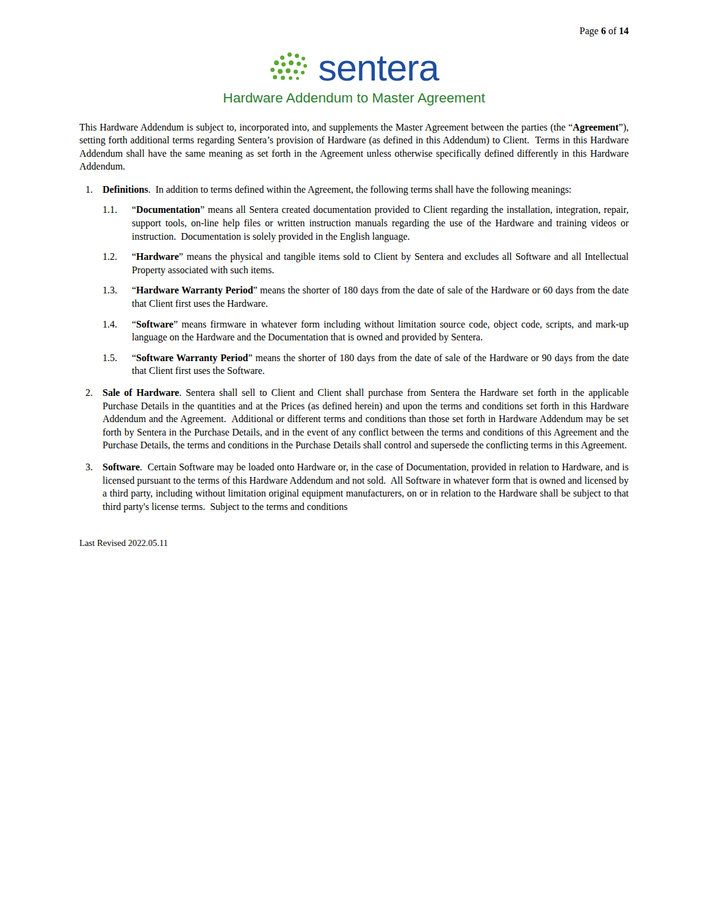Page 6 of 14
sentera
Hardware Addendum to Master Agreement
This Hardware Addendum is subject to, incorporated into, and supplements the Master Agreement between the parties (the “Agreement”), setting forth additional terms regarding Sentera’s provision of Hardware (as defined in this Addendum) to Client. Terms in this Hardware Addendum shall have the same meaning as set forth in the Agreement unless otherwise specifically defined differently in this Hardware Addendum.
Definitions. In addition to terms defined within the Agreement, the following terms shall have the following meanings:
“Documentation” means all Sentera created documentation provided to Client regarding the installation, integration, repair, support tools, on-line help files or written instruction manuals regarding the use of the Hardware and training videos or instruction. Documentation is solely provided in the English language.
“Hardware” means the physical and tangible items sold to Client by Sentera and excludes all Software and all Intellectual Property associated with such items.
“Hardware Warranty Period” means the shorter of 180 days from the date of sale of the Hardware or 60 days from the date that Client first uses the Hardware.
“Software” means firmware in whatever form including without limitation source code, object code, scripts, and mark-up language on the Hardware and the Documentation that is owned and provided by Sentera.
“Software Warranty Period” means the shorter of 180 days from the date of sale of the Hardware or 90 days from the date that Client first uses the Software.
Sale of Hardware. Sentera shall sell to Client and Client shall purchase from Sentera the Hardware set forth in the applicable Purchase Details in the quantities and at the Prices (as defined herein) and upon the terms and conditions set forth in this Hardware Addendum and the Agreement. Additional or different terms and conditions than those set forth in Hardware Addendum may be set forth by Sentera in the Purchase Details, and in the event of any conflict between the terms and conditions of this Agreement and the Purchase Details, the terms and conditions in the Purchase Details shall control and supersede the conflicting terms in this Agreement.
Software. Certain Software may be loaded onto Hardware or, in the case of Documentation, provided in relation to Hardware, and is licensed pursuant to the terms of this Hardware Addendum and not sold. All Software in whatever form that is owned and licensed by a third party, including without limitation original equipment manufacturers, on or in relation to the Hardware shall be subject to that third party's license terms. Subject to the terms and conditions
Last Revised 2022.05.11